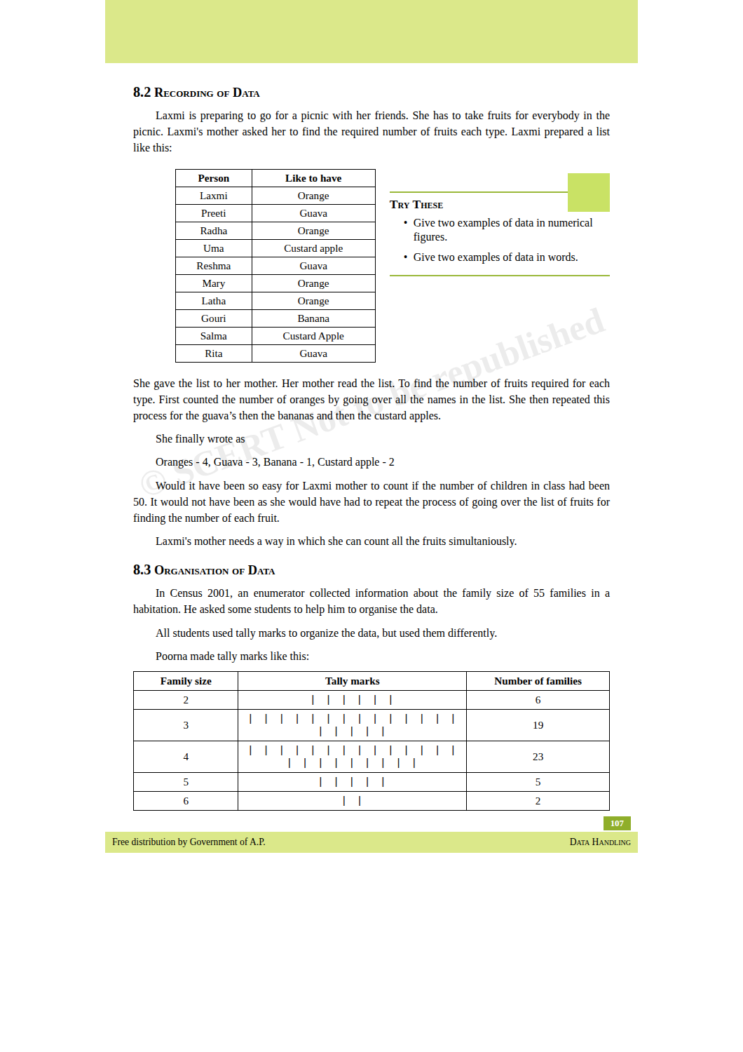© SCERT Not to be republished
8.2 Recording of Data
Laxmi is preparing to go for a picnic with her friends. She has to take fruits for everybody in the picnic. Laxmi's mother asked her to find the required number of fruits each type. Laxmi prepared a list like this:
| Person | Like to have |
| --- | --- |
| Laxmi | Orange |
| Preeti | Guava |
| Radha | Orange |
| Uma | Custard apple |
| Reshma | Guava |
| Mary | Orange |
| Latha | Orange |
| Gouri | Banana |
| Salma | Custard Apple |
| Rita | Guava |
Try These
Give two examples of data in numerical figures.
Give two examples of data in words.
She gave the list to her mother. Her mother read the list. To find the number of fruits required for each type. First counted the number of oranges by going over all the names in the list. She then repeated this process for the guava’s then the bananas and then the custard apples.
She finally wrote as
Oranges - 4, Guava - 3, Banana - 1, Custard apple - 2
Would it have been so easy for Laxmi mother to count if the number of children in class had been 50. It would not have been as she would have had to repeat the process of going over the list of fruits for finding the number of each fruit.
Laxmi's mother needs a way in which she can count all the fruits simultaniously.
8.3 Organisation of Data
In Census 2001, an enumerator collected information about the family size of 55 families in a habitation. He asked some students to help him to organise the data.
All students used tally marks to organize the data, but used them differently.
Poorna made tally marks like this:
| Family size | Tally marks | Number of families |
| --- | --- | --- |
| 2 | / / / / / / | 6 |
| 3 | / / / / / / / / / / / / / / / / / / / | 19 |
| 4 | / / / / / / / / / / / / / / / / / / / / / / / | 23 |
| 5 | / / / / / | 5 |
| 6 | / / | 2 |
Free distribution by Government of A.P. Data Handling 107